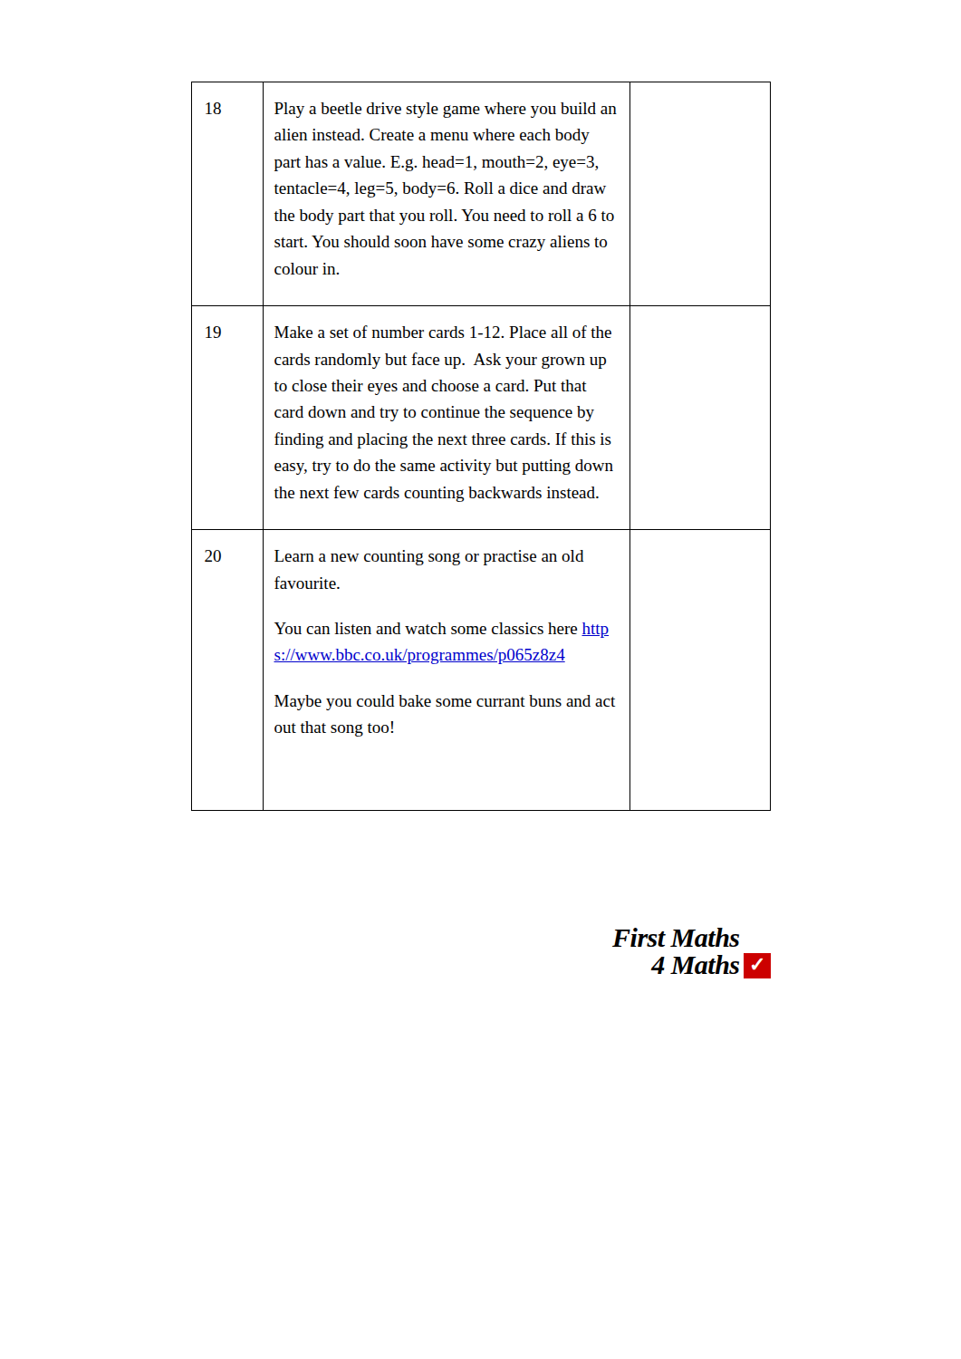| 18 | Play a beetle drive style game where you build an alien instead. Create a menu where each body part has a value. E.g. head=1, mouth=2, eye=3, tentacle=4, leg=5, body=6. Roll a dice and draw the body part that you roll. You need to roll a 6 to start. You should soon have some crazy aliens to colour in. | |
| 19 | Make a set of number cards 1-12. Place all of the cards randomly but face up. Ask your grown up to close their eyes and choose a card. Put that card down and try to continue the sequence by finding and placing the next three cards. If this is easy, try to do the same activity but putting down the next few cards counting backwards instead. | |
| 20 | Learn a new counting song or practise an old favourite. You can listen and watch some classics here https://www.bbc.co.uk/programmes/p065z8z4 Maybe you could bake some currant buns and act out that song too! | |
First Maths4 Maths
✓